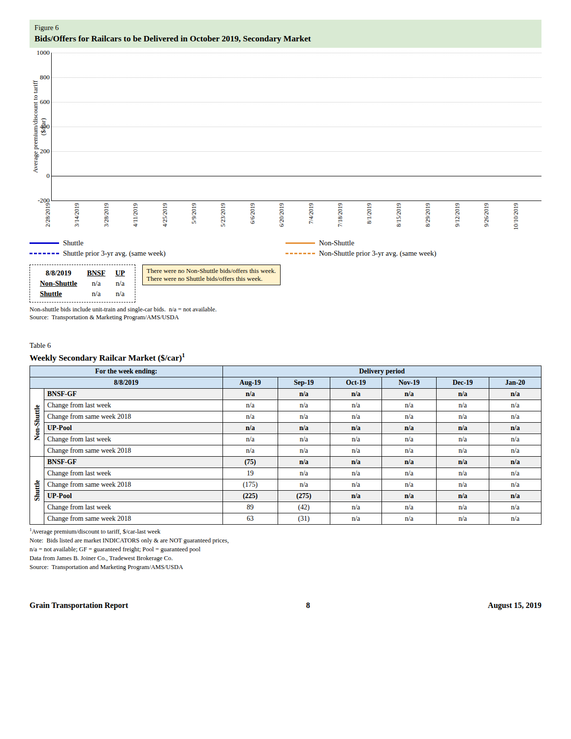Figure 6
Bids/Offers for Railcars to be Delivered in October 2019, Secondary Market
Average premium/discount to tariff
($/car)
1000
800
600
400
200
0
-200
2/28/2019 3/14/2019 3/28/2019 4/11/2019 4/25/2019 5/9/2019 5/23/2019 6/6/2019 6/20/2019 7/4/2019 7/18/2019 8/1/2019 8/15/2019 8/29/2019 9/12/2019 9/26/2019 10/10/2019
Shuttle
Shuttle prior 3-yr avg. (same week)
Non-Shuttle
Non-Shuttle prior 3-yr avg. (same week)
| 8/8/2019 | BNSF | UP |
| Non-Shuttle | n/a | n/a |
| Shuttle | n/a | n/a |
There were no Non-Shuttle bids/offers this week.
There were no Shuttle bids/offers this week.
Non-shuttle bids include unit-train and single-car bids. n/a = not available.
Source: Transportation & Marketing Program/AMS/USDA
Table 6
Weekly Secondary Railcar Market ($/car)1
| For the week ending: | Delivery period |
| --- | --- |
| 8/8/2019 | Aug-19 | Sep-19 | Oct-19 | Nov-19 | Dec-19 | Jan-20 |
| Non-Shuttle | BNSF-GF | n/a | n/a | n/a | n/a | n/a | n/a |
| Change from last week | n/a | n/a | n/a | n/a | n/a | n/a |
| Change from same week 2018 | n/a | n/a | n/a | n/a | n/a | n/a |
| UP-Pool | n/a | n/a | n/a | n/a | n/a | n/a |
| Change from last week | n/a | n/a | n/a | n/a | n/a | n/a |
| Change from same week 2018 | n/a | n/a | n/a | n/a | n/a | n/a |
| Shuttle | BNSF-GF | (75) | n/a | n/a | n/a | n/a | n/a |
| Change from last week | 19 | n/a | n/a | n/a | n/a | n/a |
| Change from same week 2018 | (175) | n/a | n/a | n/a | n/a | n/a |
| UP-Pool | (225) | (275) | n/a | n/a | n/a | n/a |
| Change from last week | 89 | (42) | n/a | n/a | n/a | n/a |
| Change from same week 2018 | 63 | (31) | n/a | n/a | n/a | n/a |
1Average premium/discount to tariff, $/car-last week
Note: Bids listed are market INDICATORS only & are NOT guaranteed prices,
n/a = not available; GF = guaranteed freight; Pool = guaranteed pool
Data from James B. Joiner Co., Tradewest Brokerage Co.
Source: Transportation and Marketing Program/AMS/USDA
Grain Transportation Report 8 August 15, 2019